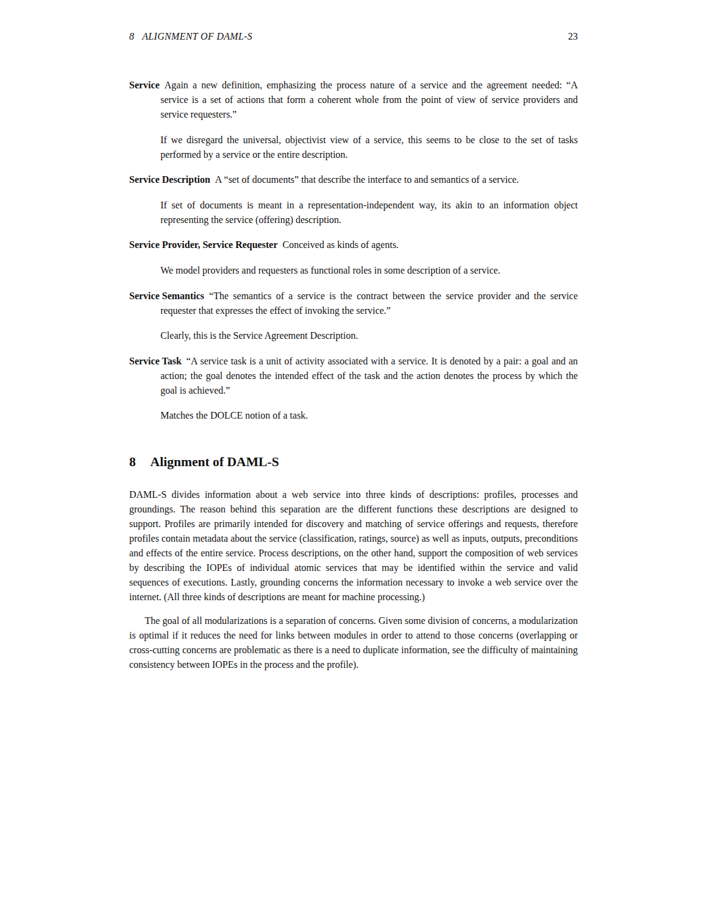8 ALIGNMENT OF DAML-S 23
Service
Again a new definition, emphasizing the process nature of a service and the agreement needed: “A service is a set of actions that form a coherent whole from the point of view of service providers and service requesters.”
If we disregard the universal, objectivist view of a service, this seems to be close to the set of tasks performed by a service or the entire description.
Service Description
A “set of documents” that describe the interface to and semantics of a service.
If set of documents is meant in a representation-independent way, its akin to an information object representing the service (offering) description.
Service Provider, Service Requester
Conceived as kinds of agents.
We model providers and requesters as functional roles in some description of a service.
Service Semantics
“The semantics of a service is the contract between the service provider and the service requester that expresses the effect of invoking the service.”
Clearly, this is the Service Agreement Description.
Service Task
“A service task is a unit of activity associated with a service. It is denoted by a pair: a goal and an action; the goal denotes the intended effect of the task and the action denotes the process by which the goal is achieved.”
Matches the DOLCE notion of a task.
8 Alignment of DAML-S
DAML-S divides information about a web service into three kinds of descriptions: profiles, processes and groundings. The reason behind this separation are the different functions these descriptions are designed to support. Profiles are primarily intended for discovery and matching of service offerings and requests, therefore profiles contain metadata about the service (classification, ratings, source) as well as inputs, outputs, preconditions and effects of the entire service. Process descriptions, on the other hand, support the composition of web services by describing the IOPEs of individual atomic services that may be identified within the service and valid sequences of executions. Lastly, grounding concerns the information necessary to invoke a web service over the internet. (All three kinds of descriptions are meant for machine processing.)
The goal of all modularizations is a separation of concerns. Given some division of concerns, a modularization is optimal if it reduces the need for links between modules in order to attend to those concerns (overlapping or cross-cutting concerns are problematic as there is a need to duplicate information, see the difficulty of maintaining consistency between IOPEs in the process and the profile).